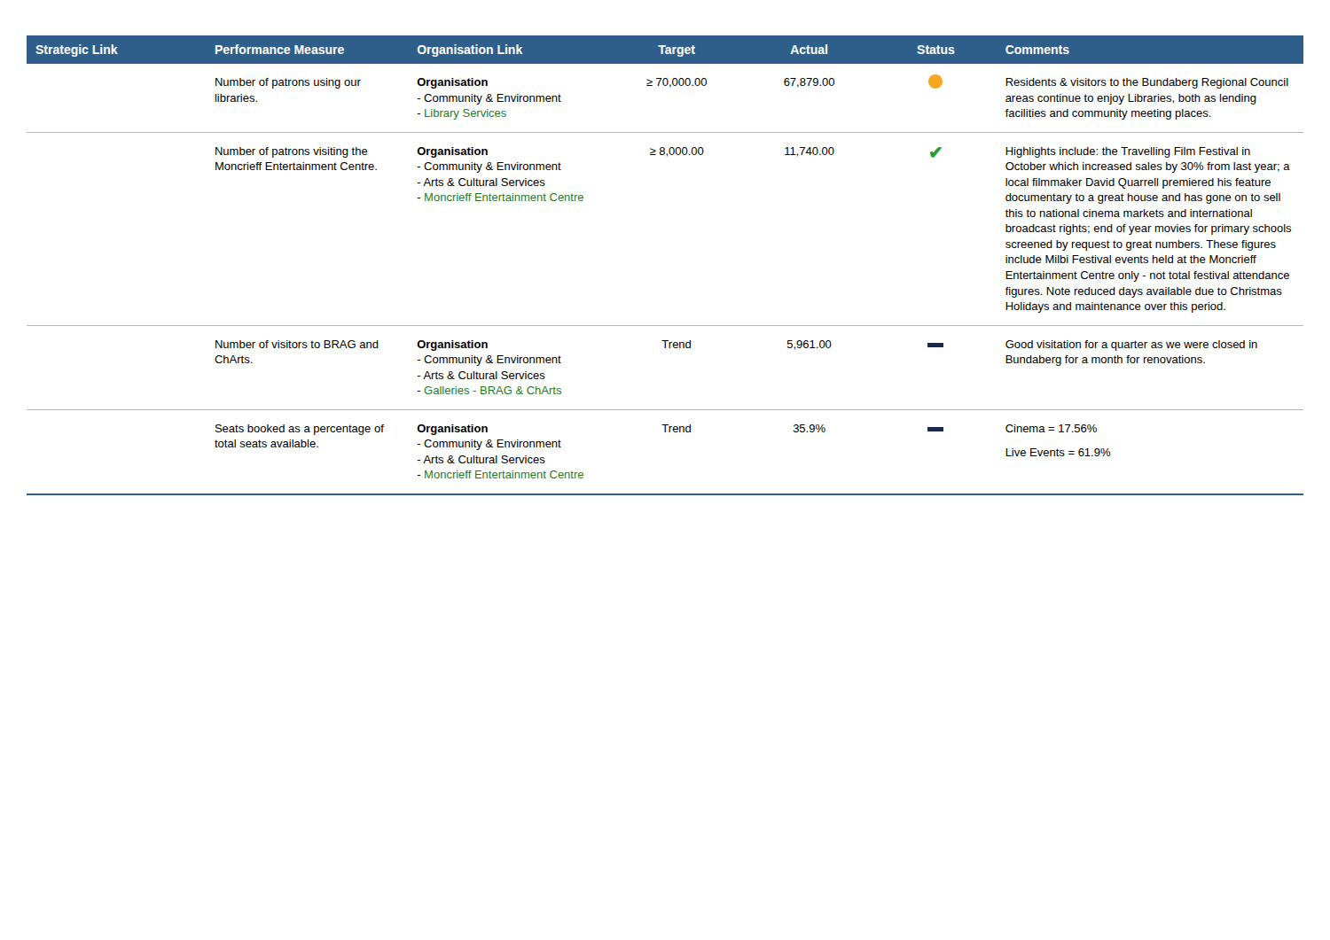| Strategic Link | Performance Measure | Organisation Link | Target | Actual | Status | Comments |
| --- | --- | --- | --- | --- | --- | --- |
| | Number of patrons using our libraries. | Organisation - Community & Environment - Library Services | ≥ 70,000.00 | 67,879.00 | | Residents & visitors to the Bundaberg Regional Council areas continue to enjoy Libraries, both as lending facilities and community meeting places. |
| | Number of patrons visiting the Moncrieff Entertainment Centre. | Organisation - Community & Environment - Arts & Cultural Services - Moncrieff Entertainment Centre | ≥ 8,000.00 | 11,740.00 | ✔ | Highlights include: the Travelling Film Festival in October which increased sales by 30% from last year; a local filmmaker David Quarrell premiered his feature documentary to a great house and has gone on to sell this to national cinema markets and international broadcast rights; end of year movies for primary schools screened by request to great numbers. These figures include Milbi Festival events held at the Moncrieff Entertainment Centre only - not total festival attendance figures. Note reduced days available due to Christmas Holidays and maintenance over this period. |
| | Number of visitors to BRAG and ChArts. | Organisation - Community & Environment - Arts & Cultural Services - Galleries - BRAG & ChArts | Trend | 5,961.00 | | Good visitation for a quarter as we were closed in Bundaberg for a month for renovations. |
| | Seats booked as a percentage of total seats available. | Organisation - Community & Environment - Arts & Cultural Services - Moncrieff Entertainment Centre | Trend | 35.9% | | Cinema = 17.56% Live Events = 61.9% |